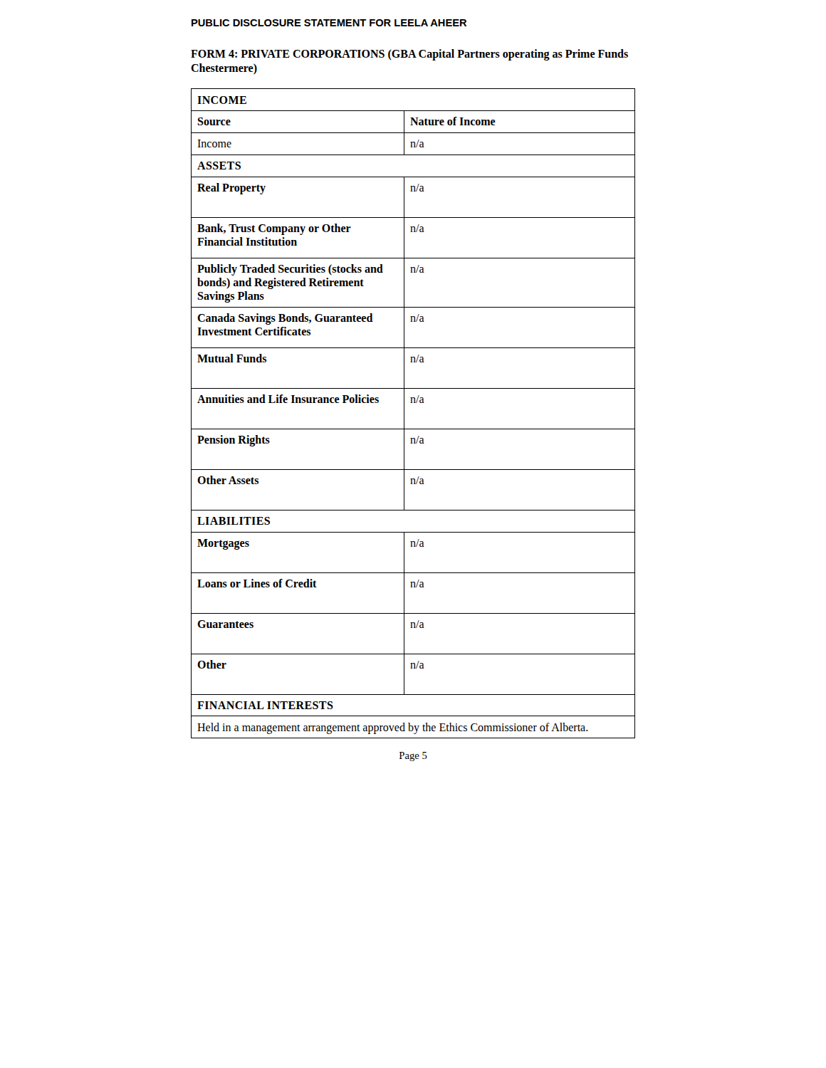PUBLIC DISCLOSURE STATEMENT FOR LEELA AHEER
FORM 4: PRIVATE CORPORATIONS (GBA Capital Partners operating as Prime Funds Chestermere)
| INCOME |
| Source | Nature of Income |
| Income | n/a |
| ASSETS |
| Real Property | n/a |
| Bank, Trust Company or Other Financial Institution | n/a |
| Publicly Traded Securities (stocks and bonds) and Registered Retirement Savings Plans | n/a |
| Canada Savings Bonds, Guaranteed Investment Certificates | n/a |
| Mutual Funds | n/a |
| Annuities and Life Insurance Policies | n/a |
| Pension Rights | n/a |
| Other Assets | n/a |
| LIABILITIES |
| Mortgages | n/a |
| Loans or Lines of Credit | n/a |
| Guarantees | n/a |
| Other | n/a |
| FINANCIAL INTERESTS |
| Held in a management arrangement approved by the Ethics Commissioner of Alberta. |
Page 5